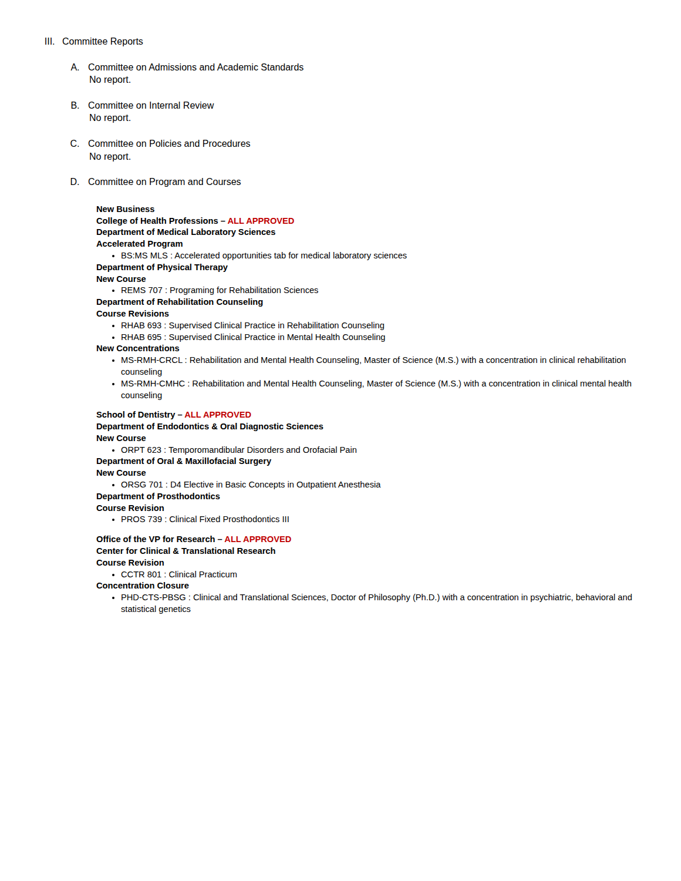Committee Reports
Committee on Admissions and Academic Standards
No report.
Committee on Internal Review
No report.
Committee on Policies and Procedures
No report.
Committee on Program and Courses
New Business
College of Health Professions – ALL APPROVED
Department of Medical Laboratory Sciences
Accelerated Program
BS:MS MLS : Accelerated opportunities tab for medical laboratory sciences
Department of Physical Therapy
New Course
REMS 707 : Programing for Rehabilitation Sciences
Department of Rehabilitation Counseling
Course Revisions
RHAB 693 : Supervised Clinical Practice in Rehabilitation Counseling
RHAB 695 : Supervised Clinical Practice in Mental Health Counseling
New Concentrations
MS-RMH-CRCL : Rehabilitation and Mental Health Counseling, Master of Science (M.S.) with a concentration in clinical rehabilitation counseling
MS-RMH-CMHC : Rehabilitation and Mental Health Counseling, Master of Science (M.S.) with a concentration in clinical mental health counseling
School of Dentistry – ALL APPROVED
Department of Endodontics & Oral Diagnostic Sciences
New Course
ORPT 623 : Temporomandibular Disorders and Orofacial Pain
Department of Oral & Maxillofacial Surgery
New Course
ORSG 701 : D4 Elective in Basic Concepts in Outpatient Anesthesia
Department of Prosthodontics
Course Revision
PROS 739 : Clinical Fixed Prosthodontics III
Office of the VP for Research – ALL APPROVED
Center for Clinical & Translational Research
Course Revision
CCTR 801 : Clinical Practicum
Concentration Closure
PHD-CTS-PBSG : Clinical and Translational Sciences, Doctor of Philosophy (Ph.D.) with a concentration in psychiatric, behavioral and statistical genetics